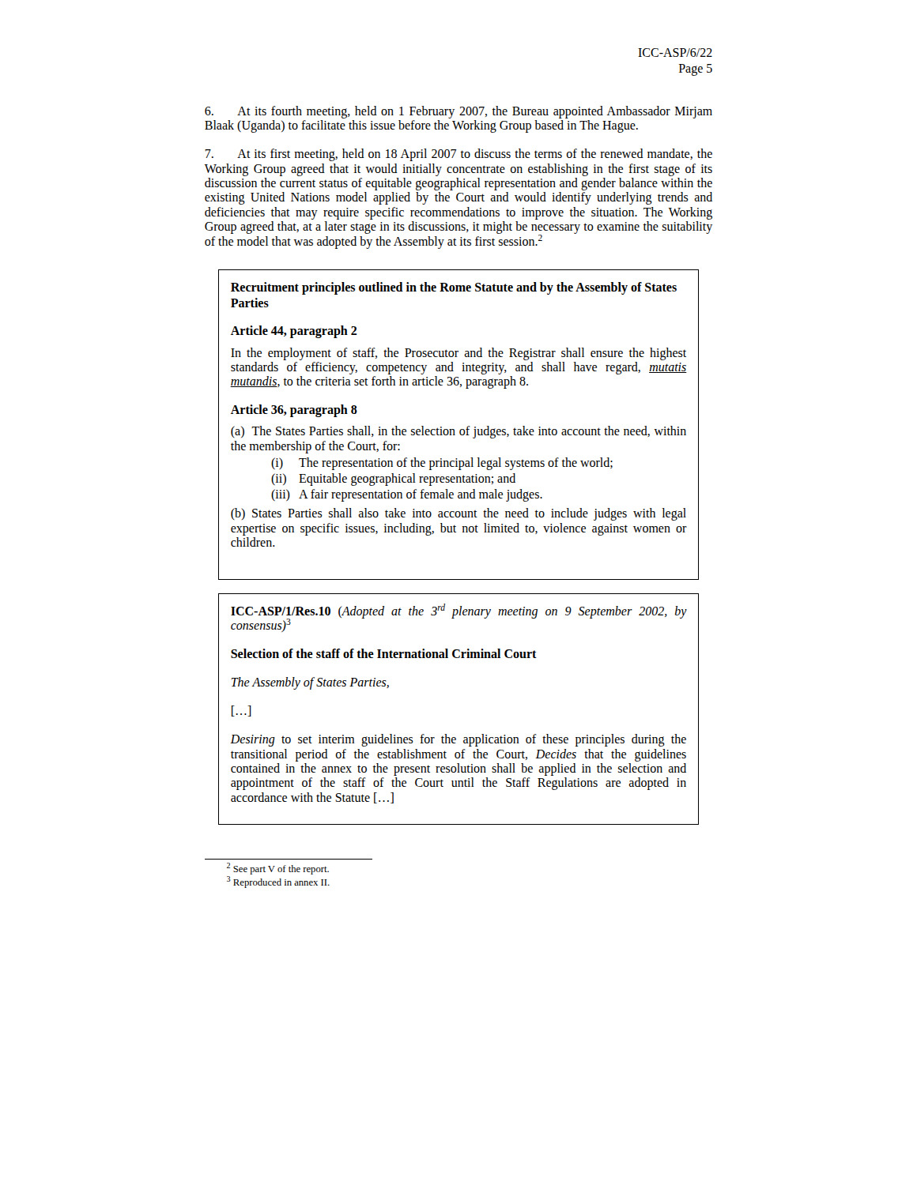ICC-ASP/6/22
Page 5
6. At its fourth meeting, held on 1 February 2007, the Bureau appointed Ambassador Mirjam Blaak (Uganda) to facilitate this issue before the Working Group based in The Hague.
7. At its first meeting, held on 18 April 2007 to discuss the terms of the renewed mandate, the Working Group agreed that it would initially concentrate on establishing in the first stage of its discussion the current status of equitable geographical representation and gender balance within the existing United Nations model applied by the Court and would identify underlying trends and deficiencies that may require specific recommendations to improve the situation. The Working Group agreed that, at a later stage in its discussions, it might be necessary to examine the suitability of the model that was adopted by the Assembly at its first session.2
Recruitment principles outlined in the Rome Statute and by the Assembly of States Parties
Article 44, paragraph 2
In the employment of staff, the Prosecutor and the Registrar shall ensure the highest standards of efficiency, competency and integrity, and shall have regard, mutatis mutandis, to the criteria set forth in article 36, paragraph 8.
Article 36, paragraph 8
(a) The States Parties shall, in the selection of judges, take into account the need, within the membership of the Court, for:
(i) The representation of the principal legal systems of the world;
(ii) Equitable geographical representation; and
(iii) A fair representation of female and male judges.
(b) States Parties shall also take into account the need to include judges with legal expertise on specific issues, including, but not limited to, violence against women or children.
ICC-ASP/1/Res.10 (Adopted at the 3rd plenary meeting on 9 September 2002, by consensus)3
Selection of the staff of the International Criminal Court
The Assembly of States Parties,
[…]
Desiring to set interim guidelines for the application of these principles during the transitional period of the establishment of the Court, Decides that the guidelines contained in the annex to the present resolution shall be applied in the selection and appointment of the staff of the Court until the Staff Regulations are adopted in accordance with the Statute […]
2 See part V of the report.
3 Reproduced in annex II.